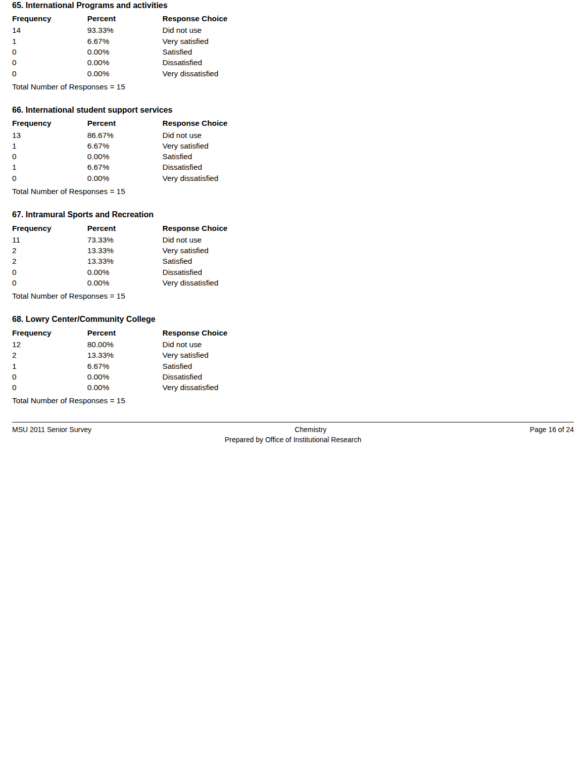65. International Programs and activities
| Frequency | Percent | Response Choice |
| --- | --- | --- |
| 14 | 93.33% | Did not use |
| 1 | 6.67% | Very satisfied |
| 0 | 0.00% | Satisfied |
| 0 | 0.00% | Dissatisfied |
| 0 | 0.00% | Very dissatisfied |
Total Number of Responses = 15
66. International student support services
| Frequency | Percent | Response Choice |
| --- | --- | --- |
| 13 | 86.67% | Did not use |
| 1 | 6.67% | Very satisfied |
| 0 | 0.00% | Satisfied |
| 1 | 6.67% | Dissatisfied |
| 0 | 0.00% | Very dissatisfied |
Total Number of Responses = 15
67. Intramural Sports and Recreation
| Frequency | Percent | Response Choice |
| --- | --- | --- |
| 11 | 73.33% | Did not use |
| 2 | 13.33% | Very satisfied |
| 2 | 13.33% | Satisfied |
| 0 | 0.00% | Dissatisfied |
| 0 | 0.00% | Very dissatisfied |
Total Number of Responses = 15
68. Lowry Center/Community College
| Frequency | Percent | Response Choice |
| --- | --- | --- |
| 12 | 80.00% | Did not use |
| 2 | 13.33% | Very satisfied |
| 1 | 6.67% | Satisfied |
| 0 | 0.00% | Dissatisfied |
| 0 | 0.00% | Very dissatisfied |
Total Number of Responses = 15
MSU 2011 Senior Survey
Chemistry
Page 16 of 24
Prepared by Office of Institutional Research